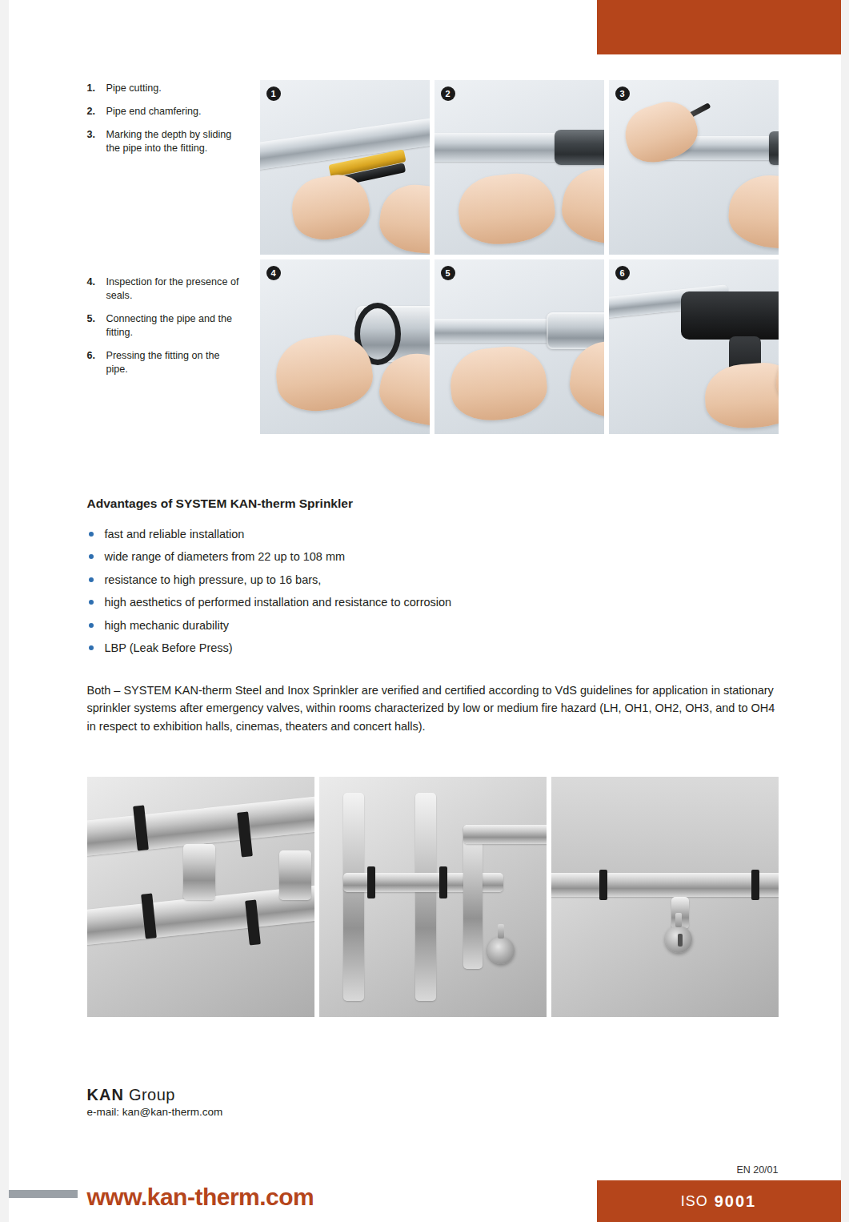1. Pipe cutting.
2. Pipe end chamfering.
3. Marking the depth by sliding the pipe into the fitting.
4. Inspection for the presence of seals.
5. Connecting the pipe and the fitting.
6. Pressing the fitting on the pipe.
1
2
3
4
5
6
Advantages of SYSTEM KAN-therm Sprinkler
fast and reliable installation
wide range of diameters from 22 up to 108 mm
resistance to high pressure, up to 16 bars,
high aesthetics of performed installation and resistance to corrosion
high mechanic durability
LBP (Leak Before Press)
Both – SYSTEM KAN-therm Steel and Inox Sprinkler are verified and certified according to VdS guidelines for application in stationary sprinkler systems after emergency valves, within rooms characterized by low or medium fire hazard (LH, OH1, OH2, OH3, and to OH4 in respect to exhibition halls, cinemas, theaters and concert halls).
KAN Group
e-mail: kan@kan-therm.com
www.kan-therm.com
EN 20/01
ISO 9001